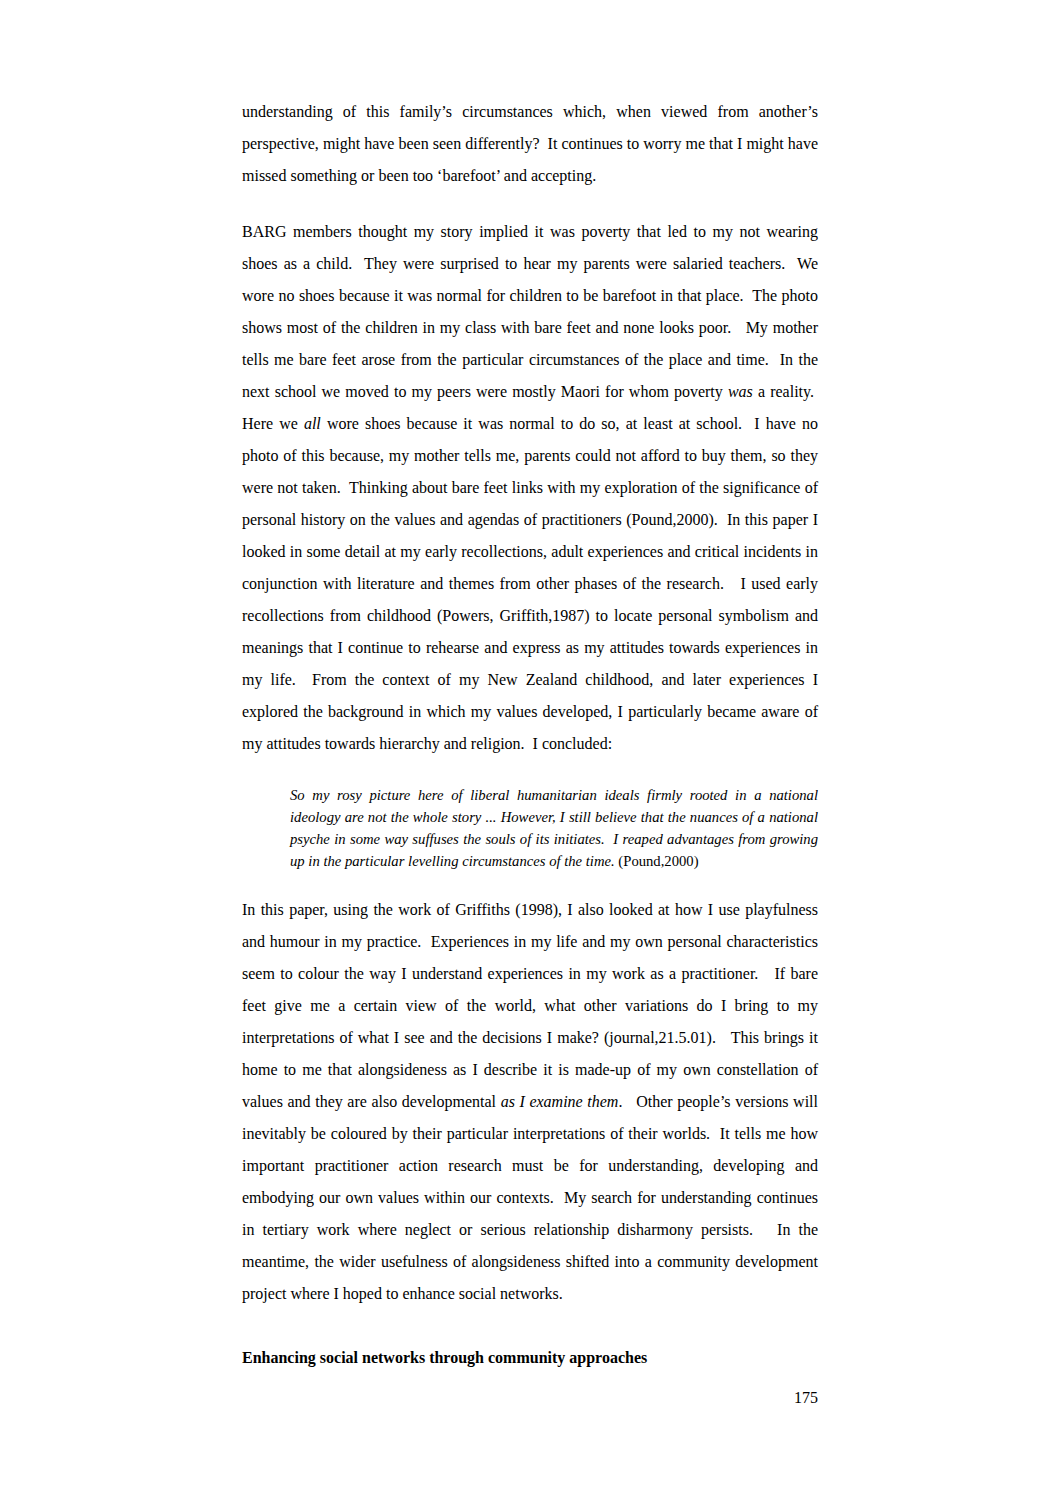understanding of this family’s circumstances which, when viewed from another’s perspective, might have been seen differently? It continues to worry me that I might have missed something or been too ‘barefoot’ and accepting.
BARG members thought my story implied it was poverty that led to my not wearing shoes as a child. They were surprised to hear my parents were salaried teachers. We wore no shoes because it was normal for children to be barefoot in that place. The photo shows most of the children in my class with bare feet and none looks poor. My mother tells me bare feet arose from the particular circumstances of the place and time. In the next school we moved to my peers were mostly Maori for whom poverty was a reality. Here we all wore shoes because it was normal to do so, at least at school. I have no photo of this because, my mother tells me, parents could not afford to buy them, so they were not taken. Thinking about bare feet links with my exploration of the significance of personal history on the values and agendas of practitioners (Pound,2000). In this paper I looked in some detail at my early recollections, adult experiences and critical incidents in conjunction with literature and themes from other phases of the research. I used early recollections from childhood (Powers, Griffith,1987) to locate personal symbolism and meanings that I continue to rehearse and express as my attitudes towards experiences in my life. From the context of my New Zealand childhood, and later experiences I explored the background in which my values developed, I particularly became aware of my attitudes towards hierarchy and religion. I concluded:
So my rosy picture here of liberal humanitarian ideals firmly rooted in a national ideology are not the whole story ... However, I still believe that the nuances of a national psyche in some way suffuses the souls of its initiates. I reaped advantages from growing up in the particular levelling circumstances of the time. (Pound,2000)
In this paper, using the work of Griffiths (1998), I also looked at how I use playfulness and humour in my practice. Experiences in my life and my own personal characteristics seem to colour the way I understand experiences in my work as a practitioner. If bare feet give me a certain view of the world, what other variations do I bring to my interpretations of what I see and the decisions I make? (journal,21.5.01). This brings it home to me that alongsideness as I describe it is made-up of my own constellation of values and they are also developmental as I examine them. Other people’s versions will inevitably be coloured by their particular interpretations of their worlds. It tells me how important practitioner action research must be for understanding, developing and embodying our own values within our contexts. My search for understanding continues in tertiary work where neglect or serious relationship disharmony persists. In the meantime, the wider usefulness of alongsideness shifted into a community development project where I hoped to enhance social networks.
Enhancing social networks through community approaches
175